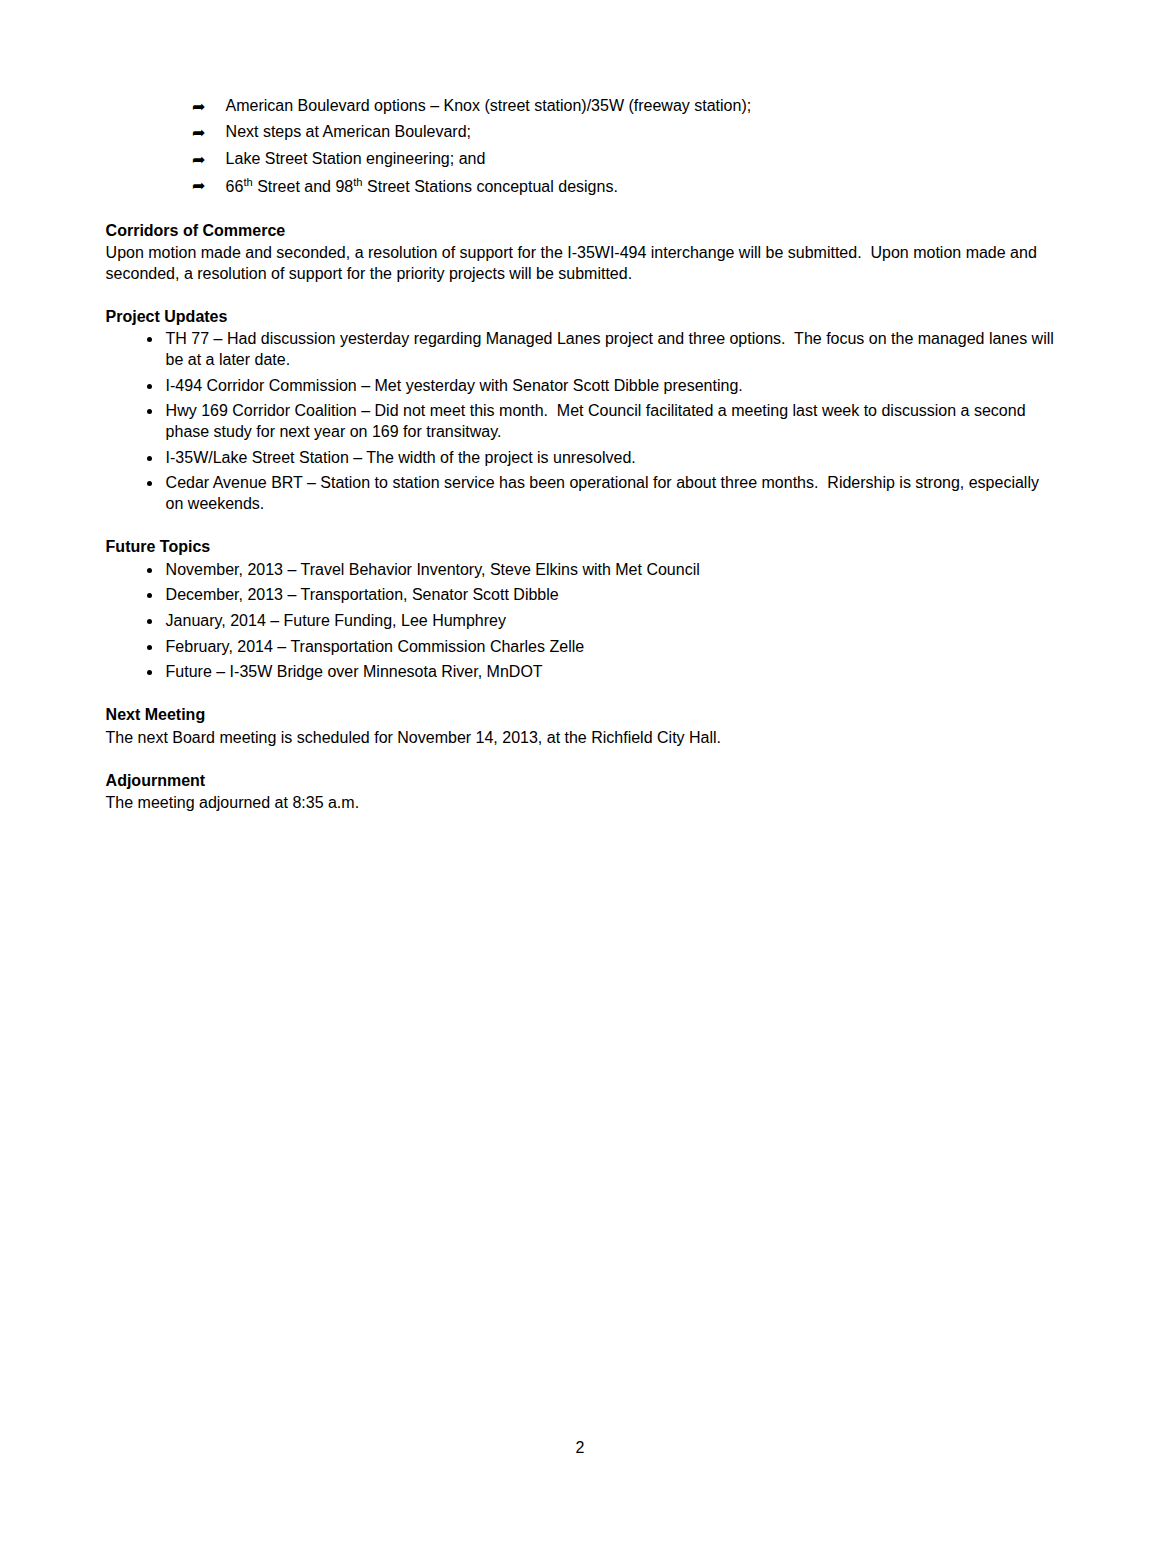American Boulevard options – Knox (street station)/35W (freeway station);
Next steps at American Boulevard;
Lake Street Station engineering; and
66th Street and 98th Street Stations conceptual designs.
Corridors of Commerce
Upon motion made and seconded, a resolution of support for the I-35WI-494 interchange will be submitted. Upon motion made and seconded, a resolution of support for the priority projects will be submitted.
Project Updates
TH 77 – Had discussion yesterday regarding Managed Lanes project and three options. The focus on the managed lanes will be at a later date.
I-494 Corridor Commission – Met yesterday with Senator Scott Dibble presenting.
Hwy 169 Corridor Coalition – Did not meet this month. Met Council facilitated a meeting last week to discussion a second phase study for next year on 169 for transitway.
I-35W/Lake Street Station – The width of the project is unresolved.
Cedar Avenue BRT – Station to station service has been operational for about three months. Ridership is strong, especially on weekends.
Future Topics
November, 2013 – Travel Behavior Inventory, Steve Elkins with Met Council
December, 2013 – Transportation, Senator Scott Dibble
January, 2014 – Future Funding, Lee Humphrey
February, 2014 – Transportation Commission Charles Zelle
Future – I-35W Bridge over Minnesota River, MnDOT
Next Meeting
The next Board meeting is scheduled for November 14, 2013, at the Richfield City Hall.
Adjournment
The meeting adjourned at 8:35 a.m.
2